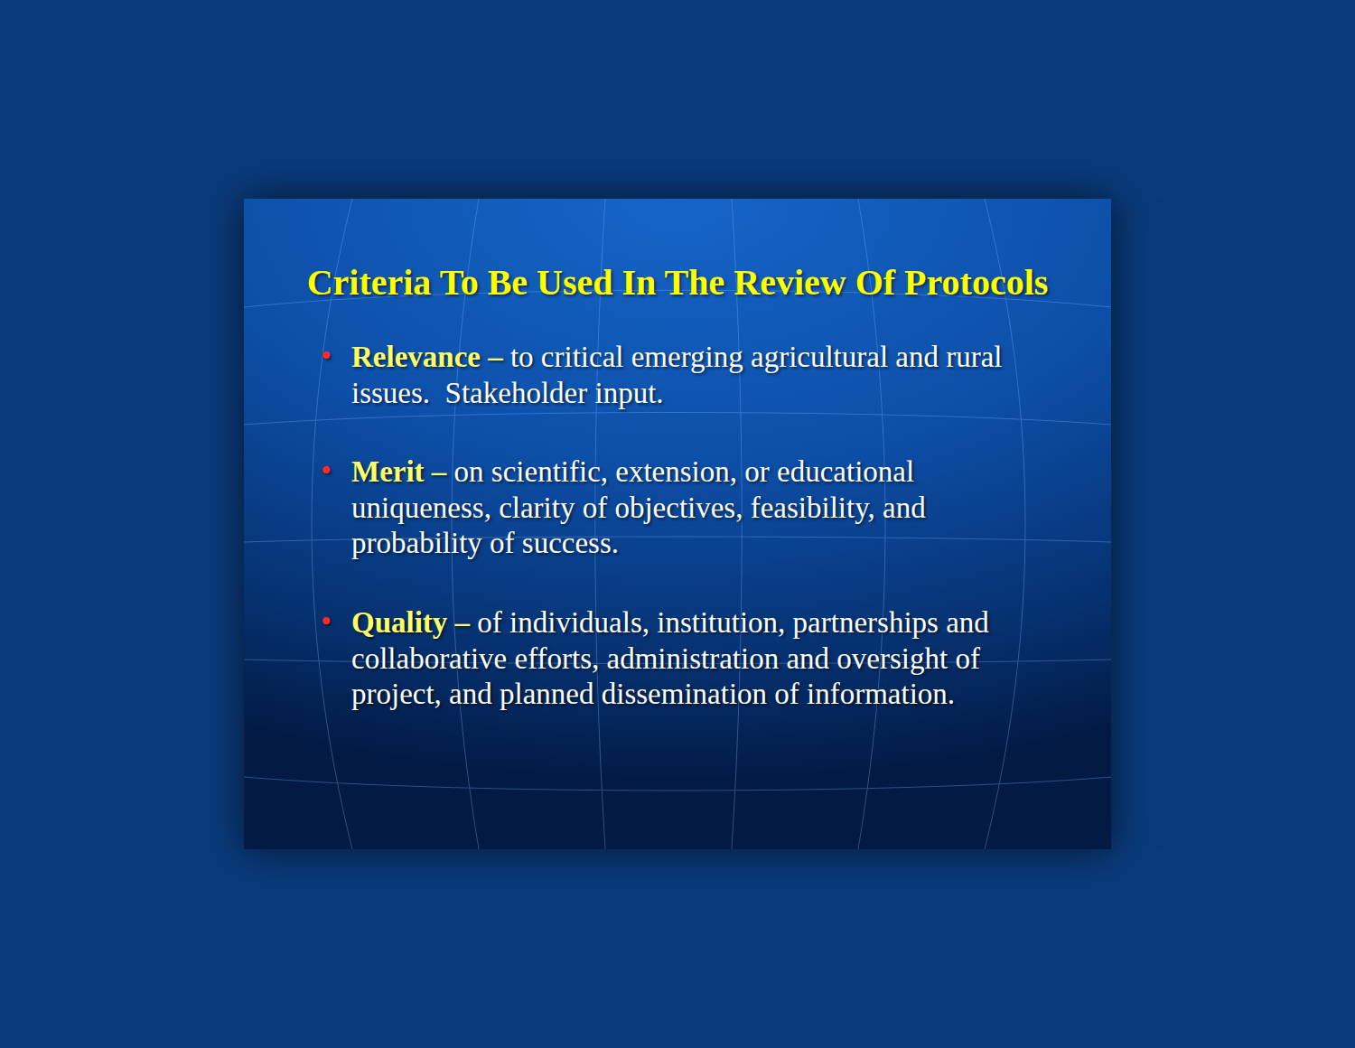Criteria To Be Used In The Review Of Protocols
Relevance – to critical emerging agricultural and rural issues. Stakeholder input.
Merit – on scientific, extension, or educational uniqueness, clarity of objectives, feasibility, and probability of success.
Quality – of individuals, institution, partnerships and collaborative efforts, administration and oversight of project, and planned dissemination of information.